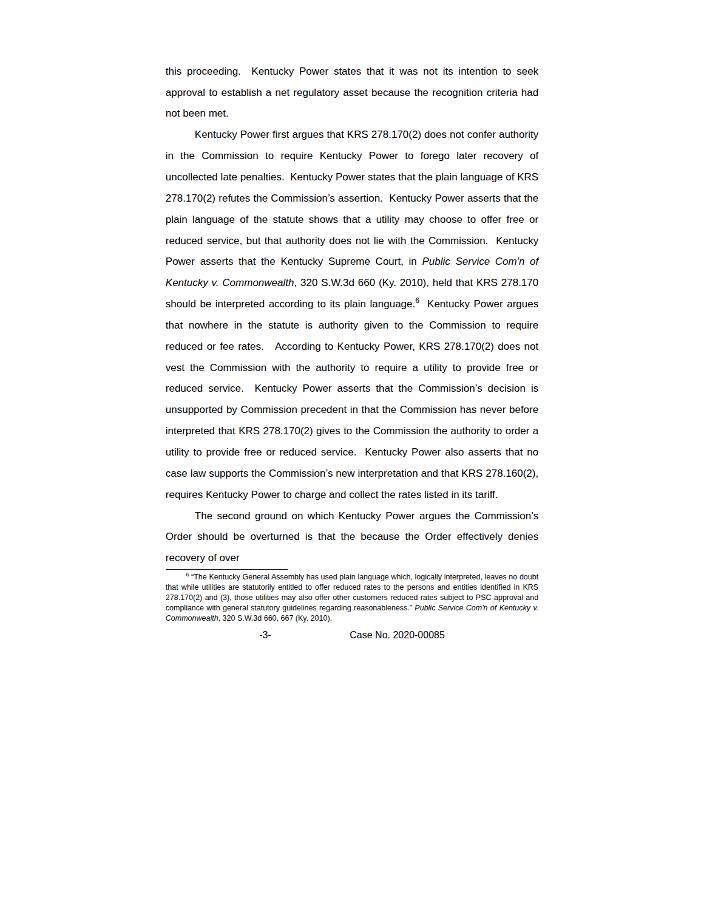this proceeding. Kentucky Power states that it was not its intention to seek approval to establish a net regulatory asset because the recognition criteria had not been met.
Kentucky Power first argues that KRS 278.170(2) does not confer authority in the Commission to require Kentucky Power to forego later recovery of uncollected late penalties. Kentucky Power states that the plain language of KRS 278.170(2) refutes the Commission’s assertion. Kentucky Power asserts that the plain language of the statute shows that a utility may choose to offer free or reduced service, but that authority does not lie with the Commission. Kentucky Power asserts that the Kentucky Supreme Court, in Public Service Com'n of Kentucky v. Commonwealth, 320 S.W.3d 660 (Ky. 2010), held that KRS 278.170 should be interpreted according to its plain language.6 Kentucky Power argues that nowhere in the statute is authority given to the Commission to require reduced or fee rates. According to Kentucky Power, KRS 278.170(2) does not vest the Commission with the authority to require a utility to provide free or reduced service. Kentucky Power asserts that the Commission’s decision is unsupported by Commission precedent in that the Commission has never before interpreted that KRS 278.170(2) gives to the Commission the authority to order a utility to provide free or reduced service. Kentucky Power also asserts that no case law supports the Commission’s new interpretation and that KRS 278.160(2), requires Kentucky Power to charge and collect the rates listed in its tariff.
The second ground on which Kentucky Power argues the Commission’s Order should be overturned is that the because the Order effectively denies recovery of over
6 “The Kentucky General Assembly has used plain language which, logically interpreted, leaves no doubt that while utilities are statutorily entitled to offer reduced rates to the persons and entities identified in KRS 278.170(2) and (3), those utilities may also offer other customers reduced rates subject to PSC approval and compliance with general statutory guidelines regarding reasonableness.” Public Service Com'n of Kentucky v. Commonwealth, 320 S.W.3d 660, 667 (Ky. 2010).
-3- Case No. 2020-00085